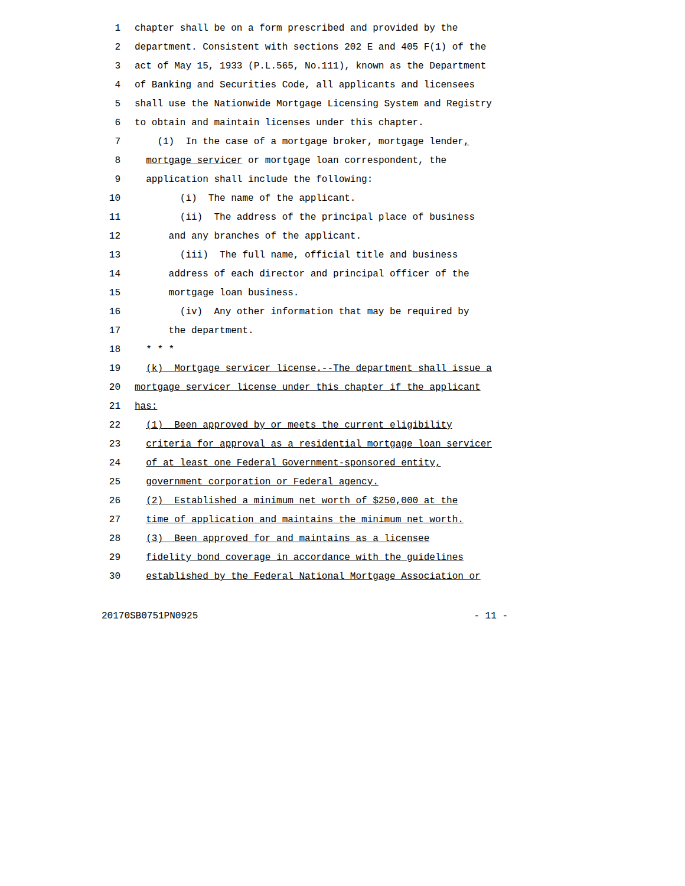chapter shall be on a form prescribed and provided by the
department. Consistent with sections 202 E and 405 F(1) of the
act of May 15, 1933 (P.L.565, No.111), known as the Department
of Banking and Securities Code, all applicants and licensees
shall use the Nationwide Mortgage Licensing System and Registry
to obtain and maintain licenses under this chapter.
(1) In the case of a mortgage broker, mortgage lender,
mortgage servicer or mortgage loan correspondent, the
application shall include the following:
(i) The name of the applicant.
(ii) The address of the principal place of business
and any branches of the applicant.
(iii) The full name, official title and business
address of each director and principal officer of the
mortgage loan business.
(iv) Any other information that may be required by
the department.
* * *
(k) Mortgage servicer license.--The department shall issue a
mortgage servicer license under this chapter if the applicant
has:
(1) Been approved by or meets the current eligibility
criteria for approval as a residential mortgage loan servicer
of at least one Federal Government-sponsored entity,
government corporation or Federal agency.
(2) Established a minimum net worth of $250,000 at the
time of application and maintains the minimum net worth.
(3) Been approved for and maintains as a licensee
fidelity bond coverage in accordance with the guidelines
established by the Federal National Mortgage Association or
20170SB0751PN0925 - 11 -